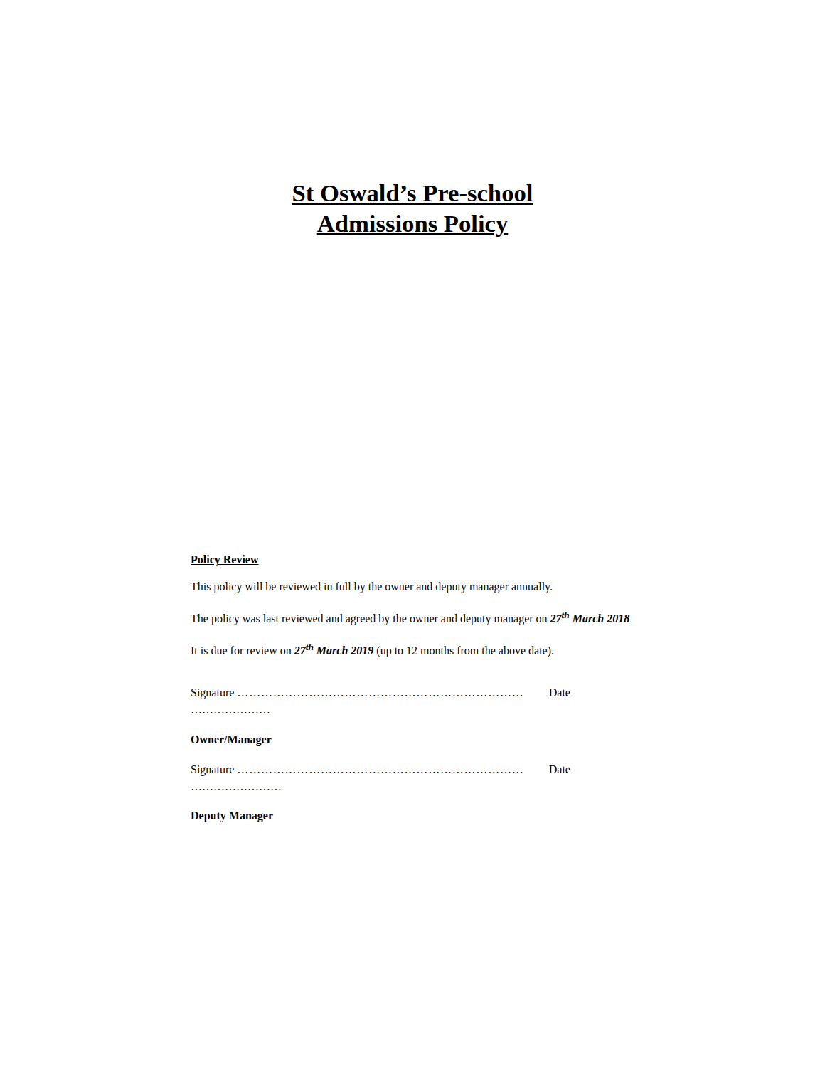St Oswald’s Pre-school
Admissions Policy
Policy Review
This policy will be reviewed in full by the owner and deputy manager annually.
The policy was last reviewed and agreed by the owner and deputy manager on 27th March 2018
It is due for review on 27th March 2019 (up to 12 months from the above date).
Signature ………………………………………………………………Date …………………
Owner/Manager
Signature ………………………………………………………………Date ……………………
Deputy Manager